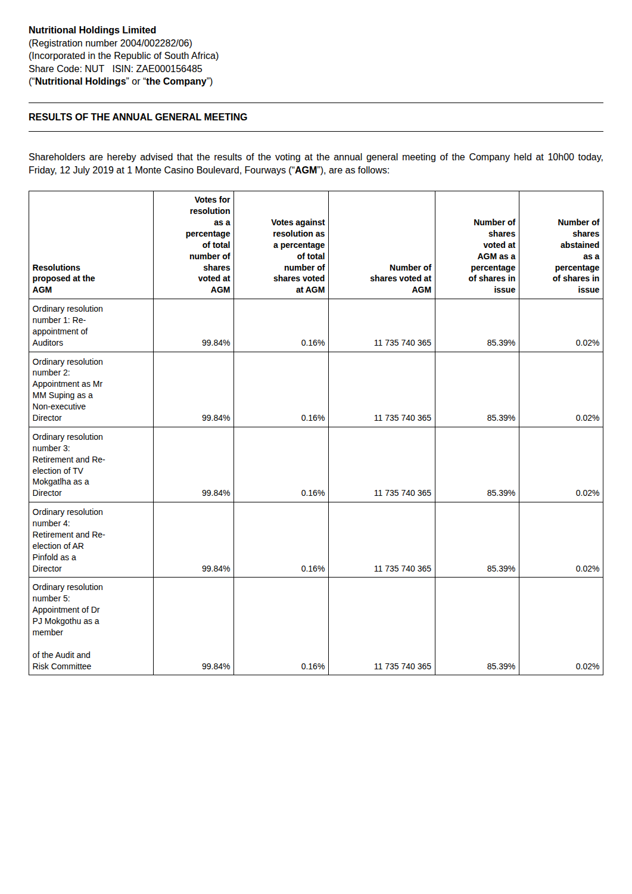Nutritional Holdings Limited
(Registration number 2004/002282/06)
(Incorporated in the Republic of South Africa)
Share Code: NUT ISIN: ZAE000156485
(“Nutritional Holdings” or “the Company”)
Results of the Annual General Meeting
Shareholders are hereby advised that the results of the voting at the annual general meeting of the Company held at 10h00 today, Friday, 12 July 2019 at 1 Monte Casino Boulevard, Fourways (“AGM”), are as follows:
| Resolutions proposed at the AGM | Votes for resolution as a percentage of total number of shares voted at AGM | Votes against resolution as a percentage of total number of shares voted at AGM | Number of shares voted at AGM | Number of shares voted at AGM as a percentage of shares in issue | Number of shares abstained as a percentage of shares in issue |
| --- | --- | --- | --- | --- | --- |
| Ordinary resolution number 1: Re- appointment of Auditors | 99.84% | 0.16% | 11 735 740 365 | 85.39% | 0.02% |
| Ordinary resolution number 2: Appointment as Mr MM Suping as a Non-executive Director | 99.84% | 0.16% | 11 735 740 365 | 85.39% | 0.02% |
| Ordinary resolution number 3: Retirement and Re- election of TV Mokgatlha as a Director | 99.84% | 0.16% | 11 735 740 365 | 85.39% | 0.02% |
| Ordinary resolution number 4: Retirement and Re- election of AR Pinfold as a Director | 99.84% | 0.16% | 11 735 740 365 | 85.39% | 0.02% |
| Ordinary resolution number 5: Appointment of Dr PJ Mokgothu as a member of the Audit and Risk Committee | 99.84% | 0.16% | 11 735 740 365 | 85.39% | 0.02% |